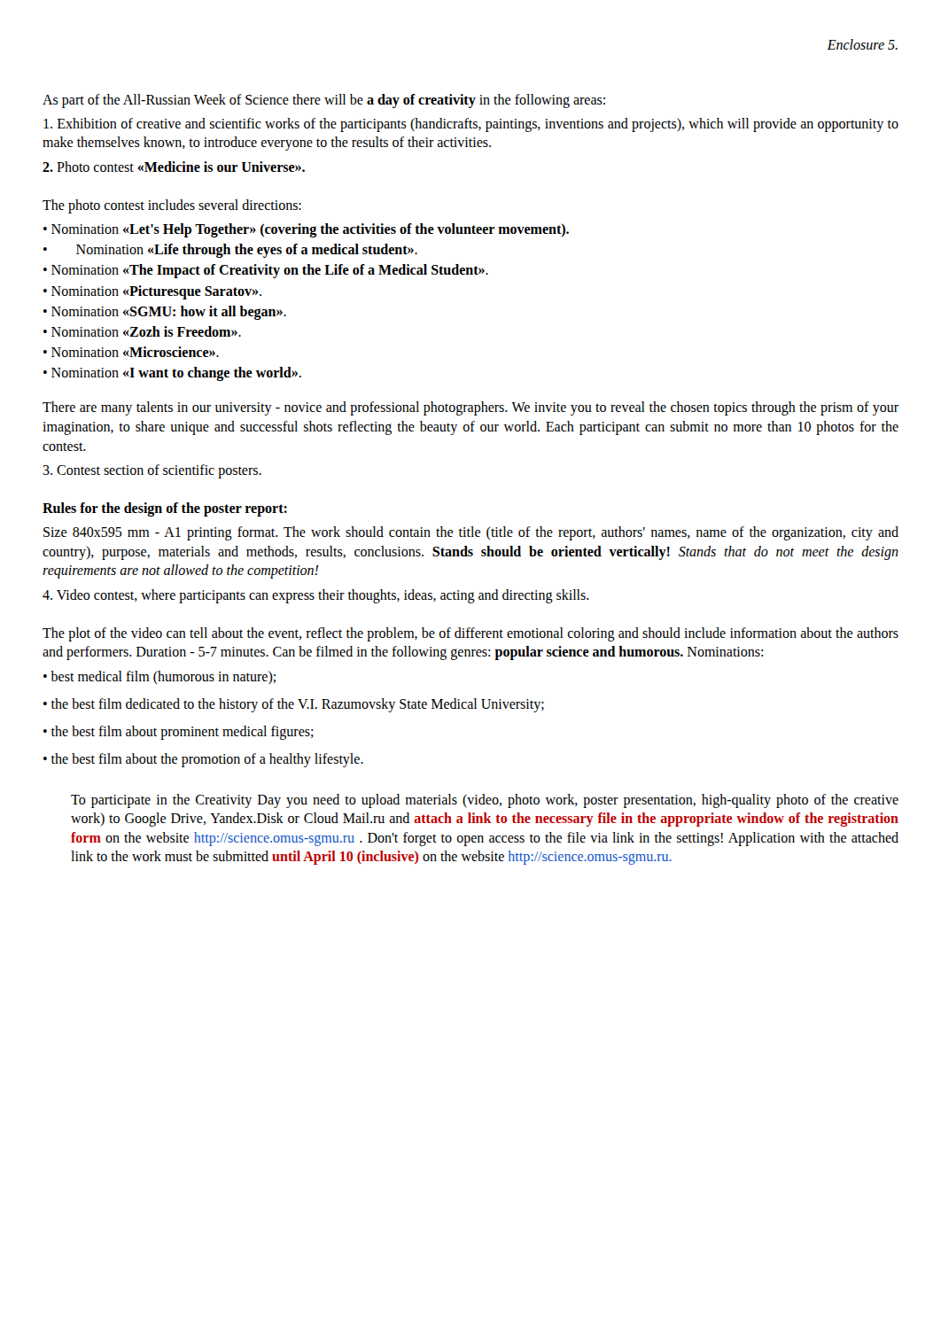Enclosure 5.
As part of the All-Russian Week of Science there will be a day of creativity in the following areas:
1. Exhibition of creative and scientific works of the participants (handicrafts, paintings, inventions and projects), which will provide an opportunity to make themselves known, to introduce everyone to the results of their activities.
2. Photo contest «Medicine is our Universe».
The photo contest includes several directions:
• Nomination «Let's Help Together» (covering the activities of the volunteer movement).
• Nomination «Life through the eyes of a medical student».
• Nomination «The Impact of Creativity on the Life of a Medical Student».
• Nomination «Picturesque Saratov».
• Nomination «SGMU: how it all began».
• Nomination «Zozh is Freedom».
• Nomination «Microscience».
• Nomination «I want to change the world».
There are many talents in our university - novice and professional photographers. We invite you to reveal the chosen topics through the prism of your imagination, to share unique and successful shots reflecting the beauty of our world. Each participant can submit no more than 10 photos for the contest.
3. Contest section of scientific posters.
Rules for the design of the poster report:
Size 840x595 mm - A1 printing format. The work should contain the title (title of the report, authors' names, name of the organization, city and country), purpose, materials and methods, results, conclusions. Stands should be oriented vertically! Stands that do not meet the design requirements are not allowed to the competition!
4. Video contest, where participants can express their thoughts, ideas, acting and directing skills.
The plot of the video can tell about the event, reflect the problem, be of different emotional coloring and should include information about the authors and performers. Duration - 5-7 minutes. Can be filmed in the following genres: popular science and humorous. Nominations:
• best medical film (humorous in nature);
• the best film dedicated to the history of the V.I. Razumovsky State Medical University;
• the best film about prominent medical figures;
• the best film about the promotion of a healthy lifestyle.
To participate in the Creativity Day you need to upload materials (video, photo work, poster presentation, high-quality photo of the creative work) to Google Drive, Yandex.Disk or Cloud Mail.ru and attach a link to the necessary file in the appropriate window of the registration form on the website http://science.omus-sgmu.ru . Don't forget to open access to the file via link in the settings! Application with the attached link to the work must be submitted until April 10 (inclusive) on the website http://science.omus-sgmu.ru.